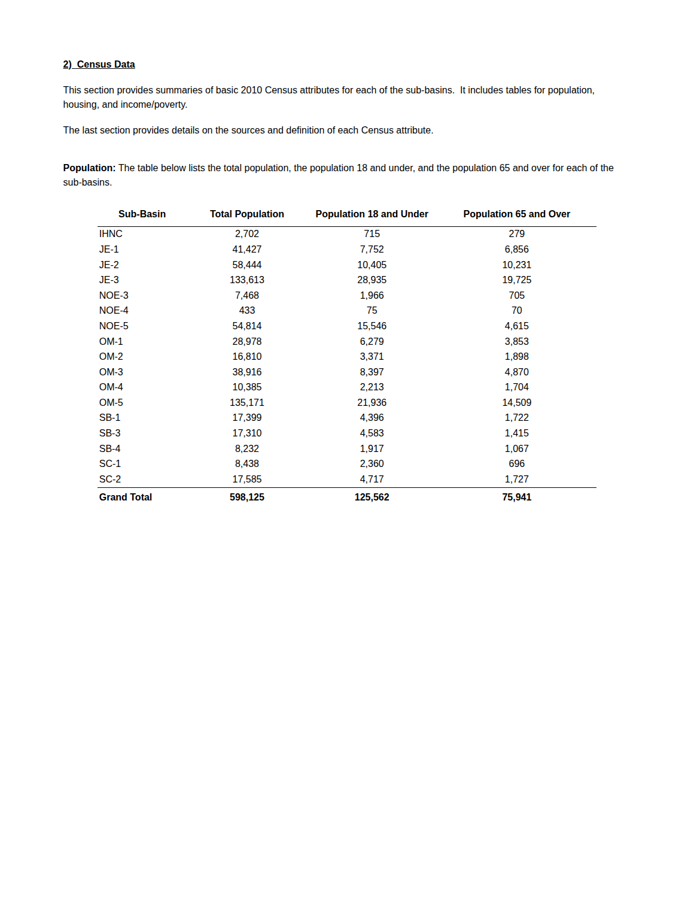2) Census Data
This section provides summaries of basic 2010 Census attributes for each of the sub-basins. It includes tables for population, housing, and income/poverty.
The last section provides details on the sources and definition of each Census attribute.
Population: The table below lists the total population, the population 18 and under, and the population 65 and over for each of the sub-basins.
| Sub-Basin | Total Population | Population 18 and Under | Population 65 and Over |
| --- | --- | --- | --- |
| IHNC | 2,702 | 715 | 279 |
| JE-1 | 41,427 | 7,752 | 6,856 |
| JE-2 | 58,444 | 10,405 | 10,231 |
| JE-3 | 133,613 | 28,935 | 19,725 |
| NOE-3 | 7,468 | 1,966 | 705 |
| NOE-4 | 433 | 75 | 70 |
| NOE-5 | 54,814 | 15,546 | 4,615 |
| OM-1 | 28,978 | 6,279 | 3,853 |
| OM-2 | 16,810 | 3,371 | 1,898 |
| OM-3 | 38,916 | 8,397 | 4,870 |
| OM-4 | 10,385 | 2,213 | 1,704 |
| OM-5 | 135,171 | 21,936 | 14,509 |
| SB-1 | 17,399 | 4,396 | 1,722 |
| SB-3 | 17,310 | 4,583 | 1,415 |
| SB-4 | 8,232 | 1,917 | 1,067 |
| SC-1 | 8,438 | 2,360 | 696 |
| SC-2 | 17,585 | 4,717 | 1,727 |
| Grand Total | 598,125 | 125,562 | 75,941 |